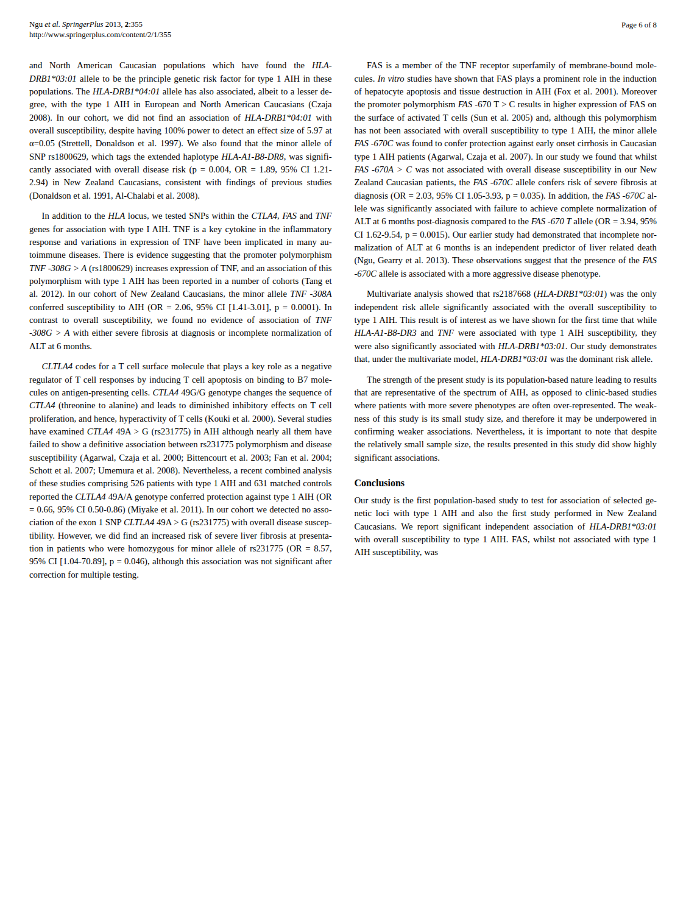Ngu et al. SpringerPlus 2013, 2:355
http://www.springerplus.com/content/2/1/355
Page 6 of 8
and North American Caucasian populations which have found the HLA-DRB1*03:01 allele to be the principle genetic risk factor for type 1 AIH in these populations. The HLA-DRB1*04:01 allele has also associated, albeit to a lesser degree, with the type 1 AIH in European and North American Caucasians (Czaja 2008). In our cohort, we did not find an association of HLA-DRB1*04:01 with overall susceptibility, despite having 100% power to detect an effect size of 5.97 at α=0.05 (Strettell, Donaldson et al. 1997). We also found that the minor allele of SNP rs1800629, which tags the extended haplotype HLA-A1-B8-DR8, was significantly associated with overall disease risk (p = 0.004, OR = 1.89, 95% CI 1.21-2.94) in New Zealand Caucasians, consistent with findings of previous studies (Donaldson et al. 1991, Al-Chalabi et al. 2008).
In addition to the HLA locus, we tested SNPs within the CTLA4, FAS and TNF genes for association with type I AIH. TNF is a key cytokine in the inflammatory response and variations in expression of TNF have been implicated in many autoimmune diseases. There is evidence suggesting that the promoter polymorphism TNF -308G > A (rs1800629) increases expression of TNF, and an association of this polymorphism with type 1 AIH has been reported in a number of cohorts (Tang et al. 2012). In our cohort of New Zealand Caucasians, the minor allele TNF -308A conferred susceptibility to AIH (OR = 2.06, 95% CI [1.41-3.01], p = 0.0001). In contrast to overall susceptibility, we found no evidence of association of TNF -308G > A with either severe fibrosis at diagnosis or incomplete normalization of ALT at 6 months.
CLTLA4 codes for a T cell surface molecule that plays a key role as a negative regulator of T cell responses by inducing T cell apoptosis on binding to B7 molecules on antigen-presenting cells. CTLA4 49G/G genotype changes the sequence of CTLA4 (threonine to alanine) and leads to diminished inhibitory effects on T cell proliferation, and hence, hyperactivity of T cells (Kouki et al. 2000). Several studies have examined CTLA4 49A > G (rs231775) in AIH although nearly all them have failed to show a definitive association between rs231775 polymorphism and disease susceptibility (Agarwal, Czaja et al. 2000; Bittencourt et al. 2003; Fan et al. 2004; Schott et al. 2007; Umemura et al. 2008). Nevertheless, a recent combined analysis of these studies comprising 526 patients with type 1 AIH and 631 matched controls reported the CLTLA4 49A/A genotype conferred protection against type 1 AIH (OR = 0.66, 95% CI 0.50-0.86) (Miyake et al. 2011). In our cohort we detected no association of the exon 1 SNP CLTLA4 49A > G (rs231775) with overall disease susceptibility. However, we did find an increased risk of severe liver fibrosis at presentation in patients who were homozygous for minor allele of rs231775 (OR = 8.57, 95% CI [1.04-70.89], p = 0.046), although this association was not significant after correction for multiple testing.
FAS is a member of the TNF receptor superfamily of membrane-bound molecules. In vitro studies have shown that FAS plays a prominent role in the induction of hepatocyte apoptosis and tissue destruction in AIH (Fox et al. 2001). Moreover the promoter polymorphism FAS -670 T > C results in higher expression of FAS on the surface of activated T cells (Sun et al. 2005) and, although this polymorphism has not been associated with overall susceptibility to type 1 AIH, the minor allele FAS -670C was found to confer protection against early onset cirrhosis in Caucasian type 1 AIH patients (Agarwal, Czaja et al. 2007). In our study we found that whilst FAS -670A > C was not associated with overall disease susceptibility in our New Zealand Caucasian patients, the FAS -670C allele confers risk of severe fibrosis at diagnosis (OR = 2.03, 95% CI 1.05-3.93, p = 0.035). In addition, the FAS -670C allele was significantly associated with failure to achieve complete normalization of ALT at 6 months post-diagnosis compared to the FAS -670 T allele (OR = 3.94, 95% CI 1.62-9.54, p = 0.0015). Our earlier study had demonstrated that incomplete normalization of ALT at 6 months is an independent predictor of liver related death (Ngu, Gearry et al. 2013). These observations suggest that the presence of the FAS -670C allele is associated with a more aggressive disease phenotype.
Multivariate analysis showed that rs2187668 (HLA-DRB1*03:01) was the only independent risk allele significantly associated with the overall susceptibility to type 1 AIH. This result is of interest as we have shown for the first time that while HLA-A1-B8-DR3 and TNF were associated with type 1 AIH susceptibility, they were also significantly associated with HLA-DRB1*03:01. Our study demonstrates that, under the multivariate model, HLA-DRB1*03:01 was the dominant risk allele.
The strength of the present study is its population-based nature leading to results that are representative of the spectrum of AIH, as opposed to clinic-based studies where patients with more severe phenotypes are often over-represented. The weakness of this study is its small study size, and therefore it may be underpowered in confirming weaker associations. Nevertheless, it is important to note that despite the relatively small sample size, the results presented in this study did show highly significant associations.
Conclusions
Our study is the first population-based study to test for association of selected genetic loci with type 1 AIH and also the first study performed in New Zealand Caucasians. We report significant independent association of HLA-DRB1*03:01 with overall susceptibility to type 1 AIH. FAS, whilst not associated with type 1 AIH susceptibility, was